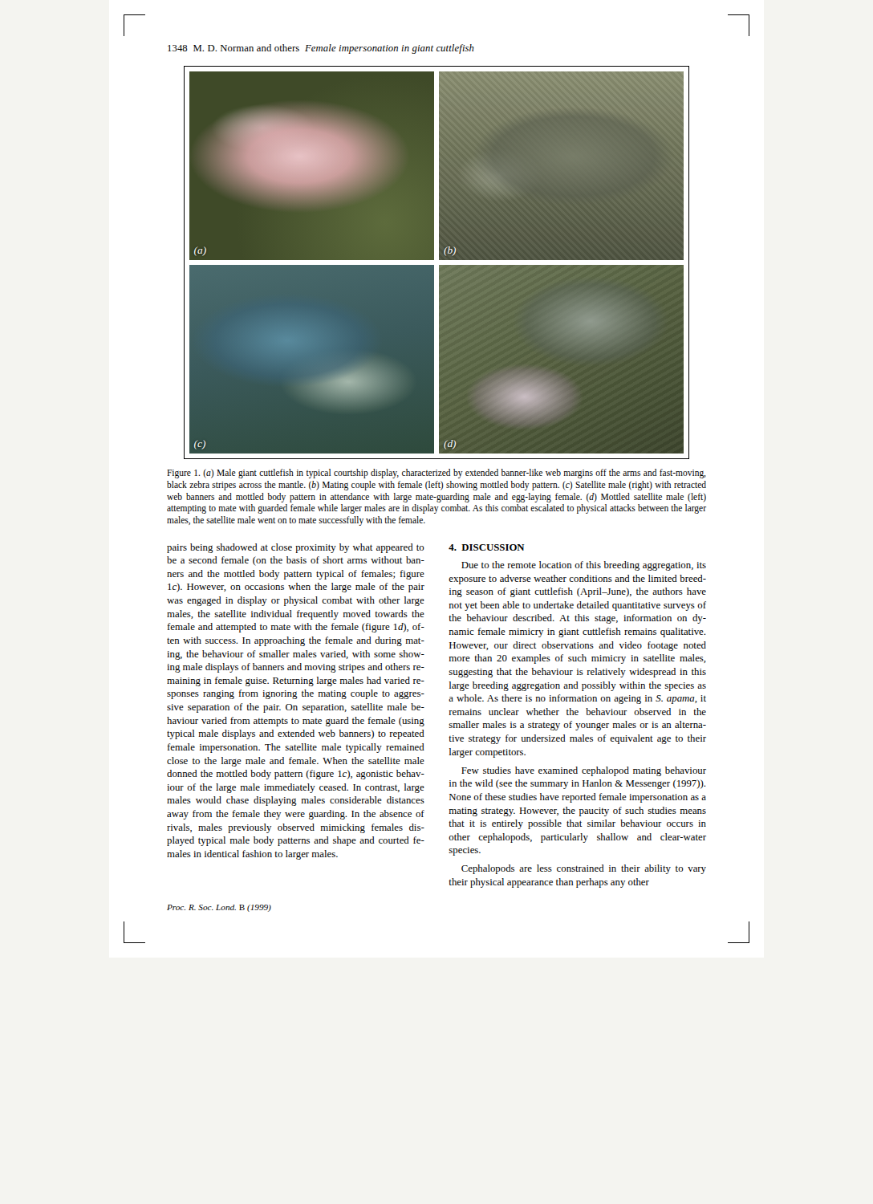1348 M. D. Norman and others Female impersonation in giant cuttlefish
(a)
(b)
(c)
(d)
Figure 1. (a) Male giant cuttlefish in typical courtship display, characterized by extended banner-like web margins off the arms and fast-moving, black zebra stripes across the mantle. (b) Mating couple with female (left) showing mottled body pattern. (c) Satellite male (right) with retracted web banners and mottled body pattern in attendance with large mate-guarding male and egg-laying female. (d) Mottled satellite male (left) attempting to mate with guarded female while larger males are in display combat. As this combat escalated to physical attacks between the larger males, the satellite male went on to mate successfully with the female.
pairs being shadowed at close proximity by what appeared to be a second female (on the basis of short arms without banners and the mottled body pattern typical of females; figure 1c). However, on occasions when the large male of the pair was engaged in display or physical combat with other large males, the satellite individual frequently moved towards the female and attempted to mate with the female (figure 1d), often with success. In approaching the female and during mating, the behaviour of smaller males varied, with some showing male displays of banners and moving stripes and others remaining in female guise. Returning large males had varied responses ranging from ignoring the mating couple to aggressive separation of the pair. On separation, satellite male behaviour varied from attempts to mate guard the female (using typical male displays and extended web banners) to repeated female impersonation. The satellite male typically remained close to the large male and female. When the satellite male donned the mottled body pattern (figure 1c), agonistic behaviour of the large male immediately ceased. In contrast, large males would chase displaying males considerable distances away from the female they were guarding. In the absence of rivals, males previously observed mimicking females displayed typical male body patterns and shape and courted females in identical fashion to larger males.
4. DISCUSSION
Due to the remote location of this breeding aggregation, its exposure to adverse weather conditions and the limited breeding season of giant cuttlefish (April–June), the authors have not yet been able to undertake detailed quantitative surveys of the behaviour described. At this stage, information on dynamic female mimicry in giant cuttlefish remains qualitative. However, our direct observations and video footage noted more than 20 examples of such mimicry in satellite males, suggesting that the behaviour is relatively widespread in this large breeding aggregation and possibly within the species as a whole. As there is no information on ageing in S. apama, it remains unclear whether the behaviour observed in the smaller males is a strategy of younger males or is an alternative strategy for undersized males of equivalent age to their larger competitors.
Few studies have examined cephalopod mating behaviour in the wild (see the summary in Hanlon & Messenger (1997)). None of these studies have reported female impersonation as a mating strategy. However, the paucity of such studies means that it is entirely possible that similar behaviour occurs in other cephalopods, particularly shallow and clear-water species.
Cephalopods are less constrained in their ability to vary their physical appearance than perhaps any other
Proc. R. Soc. Lond. B (1999)